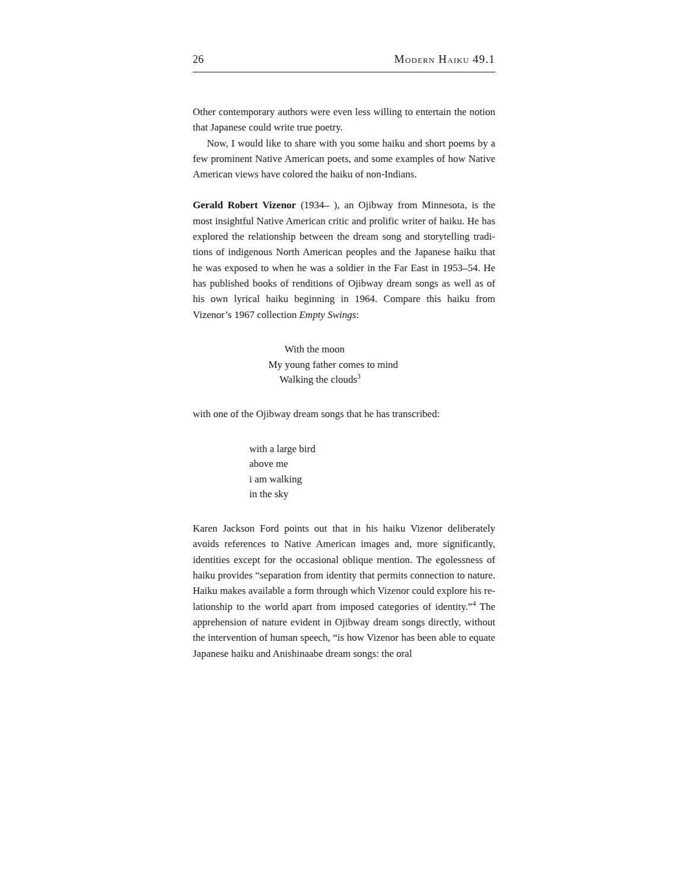26 Modern Haiku 49.1
Other contemporary authors were even less willing to entertain the notion that Japanese could write true poetry.
Now, I would like to share with you some haiku and short poems by a few prominent Native American poets, and some examples of how Native American views have colored the haiku of non-Indians.
Gerald Robert Vizenor (1934– ), an Ojibway from Minnesota, is the most insightful Native American critic and prolific writer of haiku. He has explored the relationship between the dream song and storytelling traditions of indigenous North American peoples and the Japanese haiku that he was exposed to when he was a soldier in the Far East in 1953–54. He has published books of renditions of Ojibway dream songs as well as of his own lyrical haiku beginning in 1964. Compare this haiku from Vizenor’s 1967 collection Empty Swings:
With the moon
My young father comes to mind
Walking the clouds3
with one of the Ojibway dream songs that he has transcribed:
with a large bird
above me
i am walking
in the sky
Karen Jackson Ford points out that in his haiku Vizenor deliberately avoids references to Native American images and, more significantly, identities except for the occasional oblique mention. The egolessness of haiku provides “separation from identity that permits connection to nature. Haiku makes available a form through which Vizenor could explore his relationship to the world apart from imposed categories of identity.”4 The apprehension of nature evident in Ojibway dream songs directly, without the intervention of human speech, “is how Vizenor has been able to equate Japanese haiku and Anishinaabe dream songs: the oral